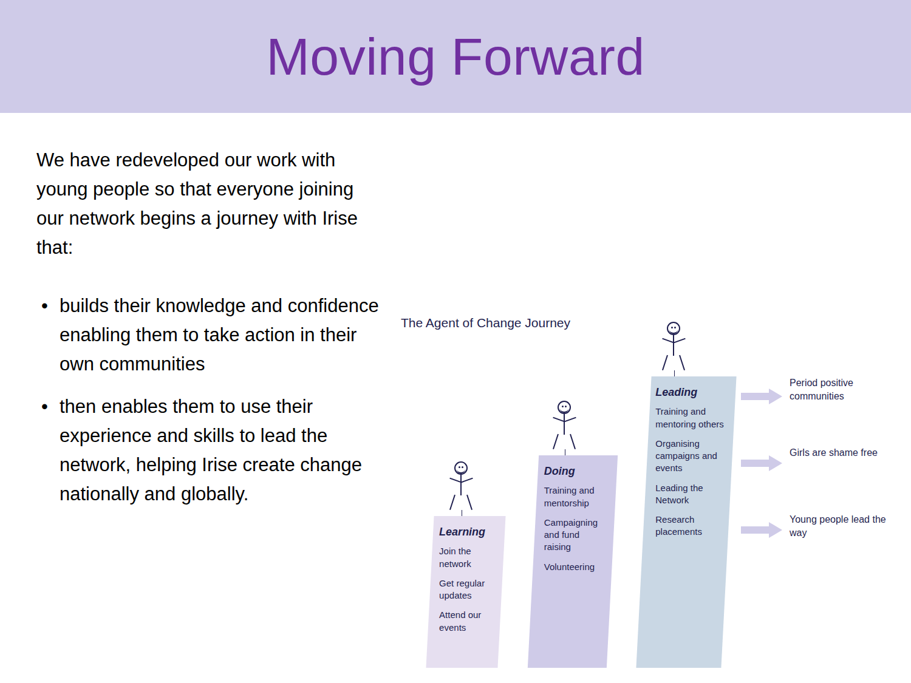Moving Forward
We have redeveloped our work with young people so that everyone joining our network begins a journey with Irise that:
builds their knowledge and confidence enabling them to take action in their own communities
then enables them to use their experience and skills to lead the network, helping Irise create change nationally and globally.
The Agent of Change Journey
Learning
Join the network
Get regular updates
Attend our events
Doing
Training and mentorship
Campaigning and fund raising
Volunteering
Leading
Training and mentoring others
Organising campaigns and events
Leading the Network
Research placements
Period positive communities
Girls are shame free
Young people lead the way